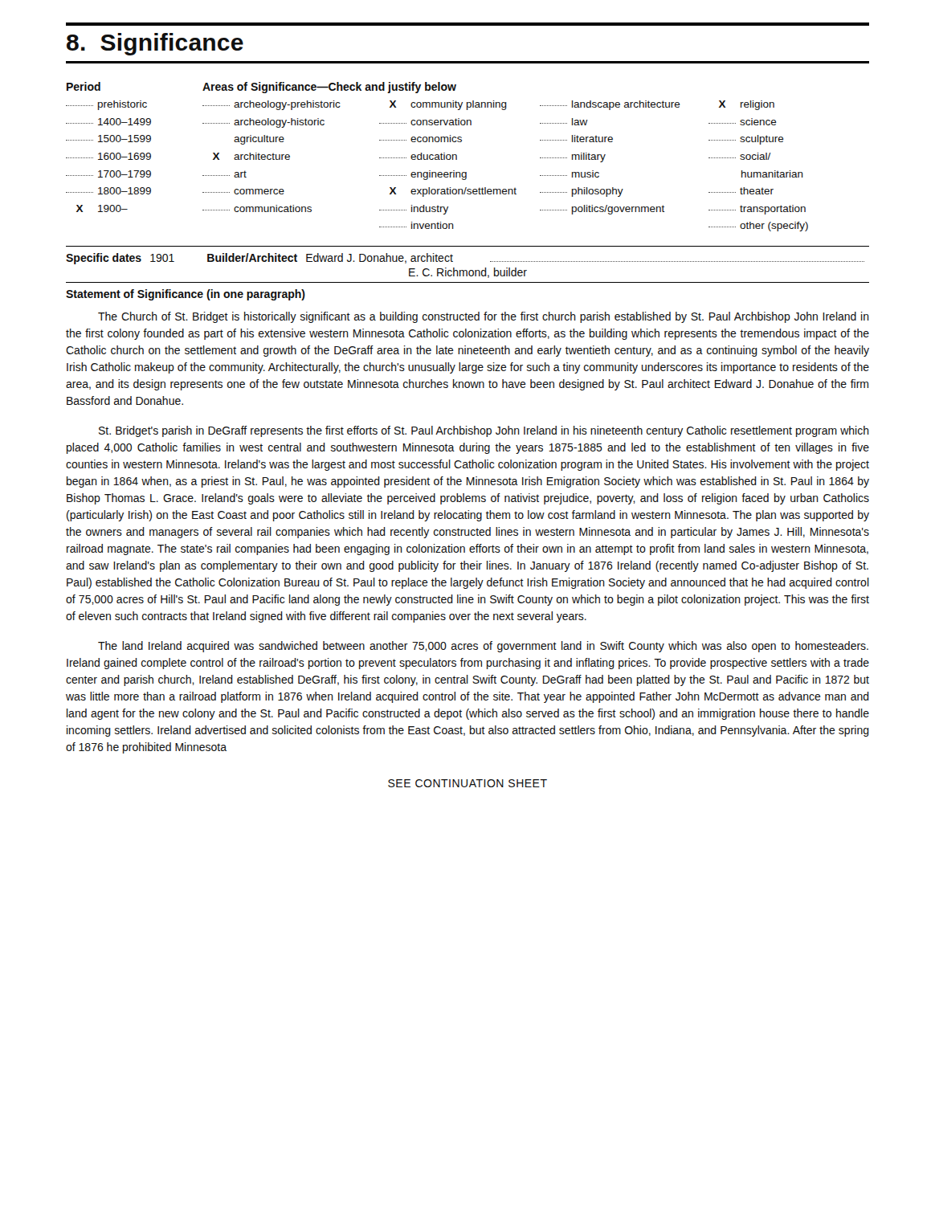8. Significance
| Period | Areas of Significance—Check and justify below |
| prehistoric | archeology-prehistoric | X ​ community planning | landscape architecture | X religion |
| 1400–1499 | archeology-historic | conservation | law | science |
| 1500–1599 | agriculture | economics | literature | sculpture |
| 1600–1699 | X architecture | education | military | social/ |
| 1700–1799 | art | engineering | music | humanitarian |
| 1800–1899 | commerce | X exploration/settlement | philosophy | theater |
| X 1900– | communications | industry | politics/government | transportation |
| | | invention | | other (specify) |
Specific dates 1901 Builder/Architect Edward J. Donahue, architect
E. C. Richmond, builder
Statement of Significance (in one paragraph)
The Church of St. Bridget is historically significant as a building constructed for the first church parish established by St. Paul Archbishop John Ireland in the first colony founded as part of his extensive western Minnesota Catholic colonization efforts, as the building which represents the tremendous impact of the Catholic church on the settlement and growth of the DeGraff area in the late nineteenth and early twentieth century, and as a continuing symbol of the heavily Irish Catholic makeup of the community. Architecturally, the church's unusually large size for such a tiny community underscores its importance to residents of the area, and its design represents one of the few outstate Minnesota churches known to have been designed by St. Paul architect Edward J. Donahue of the firm Bassford and Donahue.
St. Bridget's parish in DeGraff represents the first efforts of St. Paul Archbishop John Ireland in his nineteenth century Catholic resettlement program which placed 4,000 Catholic families in west central and southwestern Minnesota during the years 1875-1885 and led to the establishment of ten villages in five counties in western Minnesota. Ireland's was the largest and most successful Catholic colonization program in the United States. His involvement with the project began in 1864 when, as a priest in St. Paul, he was appointed president of the Minnesota Irish Emigration Society which was established in St. Paul in 1864 by Bishop Thomas L. Grace. Ireland's goals were to alleviate the perceived problems of nativist prejudice, poverty, and loss of religion faced by urban Catholics (particularly Irish) on the East Coast and poor Catholics still in Ireland by relocating them to low cost farmland in western Minnesota. The plan was supported by the owners and managers of several rail companies which had recently constructed lines in western Minnesota and in particular by James J. Hill, Minnesota's railroad magnate. The state's rail companies had been engaging in colonization efforts of their own in an attempt to profit from land sales in western Minnesota, and saw Ireland's plan as complementary to their own and good publicity for their lines. In January of 1876 Ireland (recently named Co-adjuster Bishop of St. Paul) established the Catholic Colonization Bureau of St. Paul to replace the largely defunct Irish Emigration Society and announced that he had acquired control of 75,000 acres of Hill's St. Paul and Pacific land along the newly constructed line in Swift County on which to begin a pilot colonization project. This was the first of eleven such contracts that Ireland signed with five different rail companies over the next several years.
The land Ireland acquired was sandwiched between another 75,000 acres of government land in Swift County which was also open to homesteaders. Ireland gained complete control of the railroad's portion to prevent speculators from purchasing it and inflating prices. To provide prospective settlers with a trade center and parish church, Ireland established DeGraff, his first colony, in central Swift County. DeGraff had been platted by the St. Paul and Pacific in 1872 but was little more than a railroad platform in 1876 when Ireland acquired control of the site. That year he appointed Father John McDermott as advance man and land agent for the new colony and the St. Paul and Pacific constructed a depot (which also served as the first school) and an immigration house there to handle incoming settlers. Ireland advertised and solicited colonists from the East Coast, but also attracted settlers from Ohio, Indiana, and Pennsylvania. After the spring of 1876 he prohibited Minnesota
SEE CONTINUATION SHEET